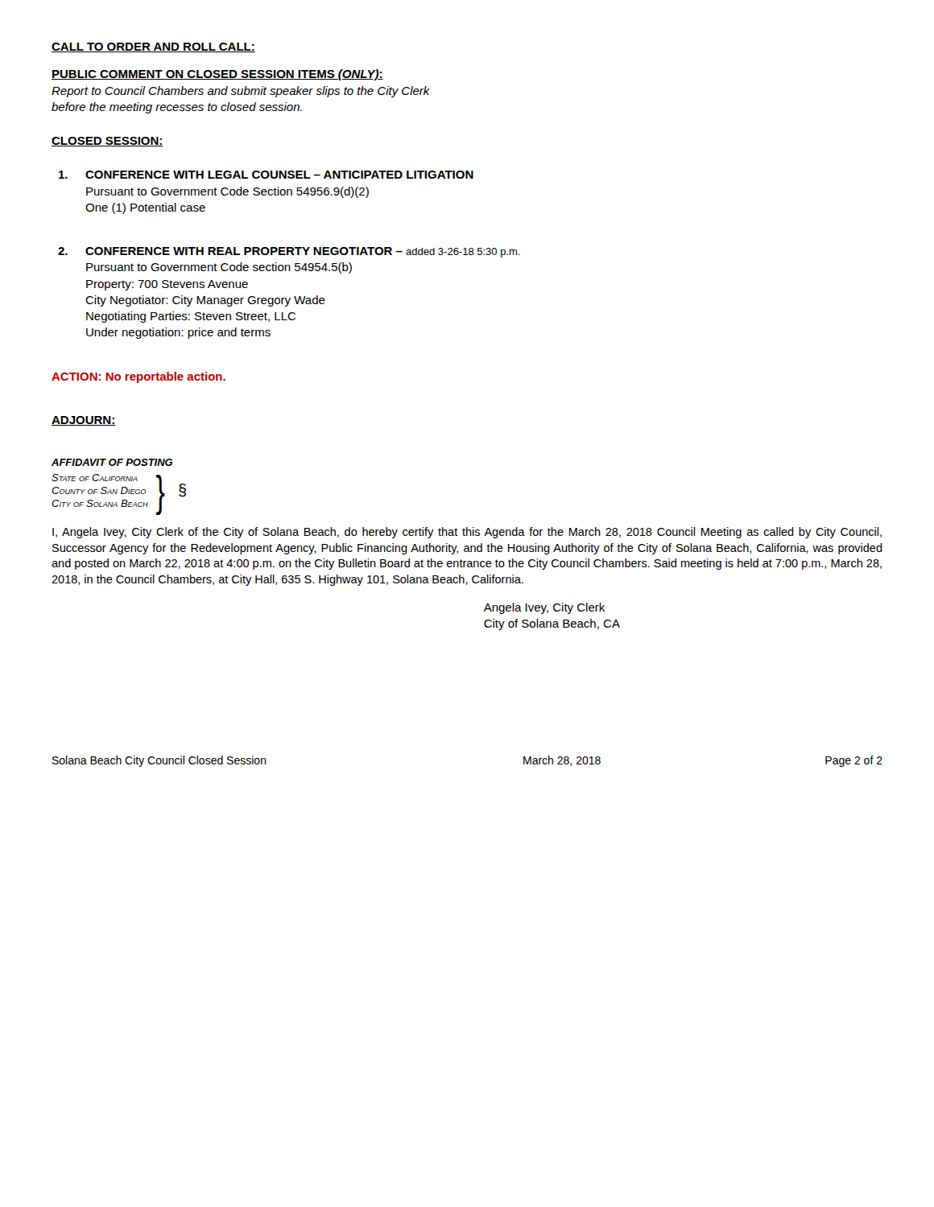CALL TO ORDER AND ROLL CALL:
PUBLIC COMMENT ON CLOSED SESSION ITEMS (ONLY):
Report to Council Chambers and submit speaker slips to the City Clerk
before the meeting recesses to closed session.
CLOSED SESSION:
CONFERENCE WITH LEGAL COUNSEL – ANTICIPATED LITIGATION
Pursuant to Government Code Section 54956.9(d)(2)
One (1) Potential case
CONFERENCE WITH REAL PROPERTY NEGOTIATOR – added 3-26-18 5:30 p.m.
Pursuant to Government Code section 54954.5(b)
Property: 700 Stevens Avenue
City Negotiator: City Manager Gregory Wade
Negotiating Parties: Steven Street, LLC
Under negotiation: price and terms
ACTION: No reportable action.
ADJOURN:
AFFIDAVIT OF POSTING
State of California
County of San Diego
City of Solana Beach
} §
I, Angela Ivey, City Clerk of the City of Solana Beach, do hereby certify that this Agenda for the March 28, 2018 Council Meeting as called by City Council, Successor Agency for the Redevelopment Agency, Public Financing Authority, and the Housing Authority of the City of Solana Beach, California, was provided and posted on March 22, 2018 at 4:00 p.m. on the City Bulletin Board at the entrance to the City Council Chambers. Said meeting is held at 7:00 p.m., March 28, 2018, in the Council Chambers, at City Hall, 635 S. Highway 101, Solana Beach, California.
Angela Ivey, City Clerk
City of Solana Beach, CA
Solana Beach City Council Closed Session March 28, 2018 Page 2 of 2